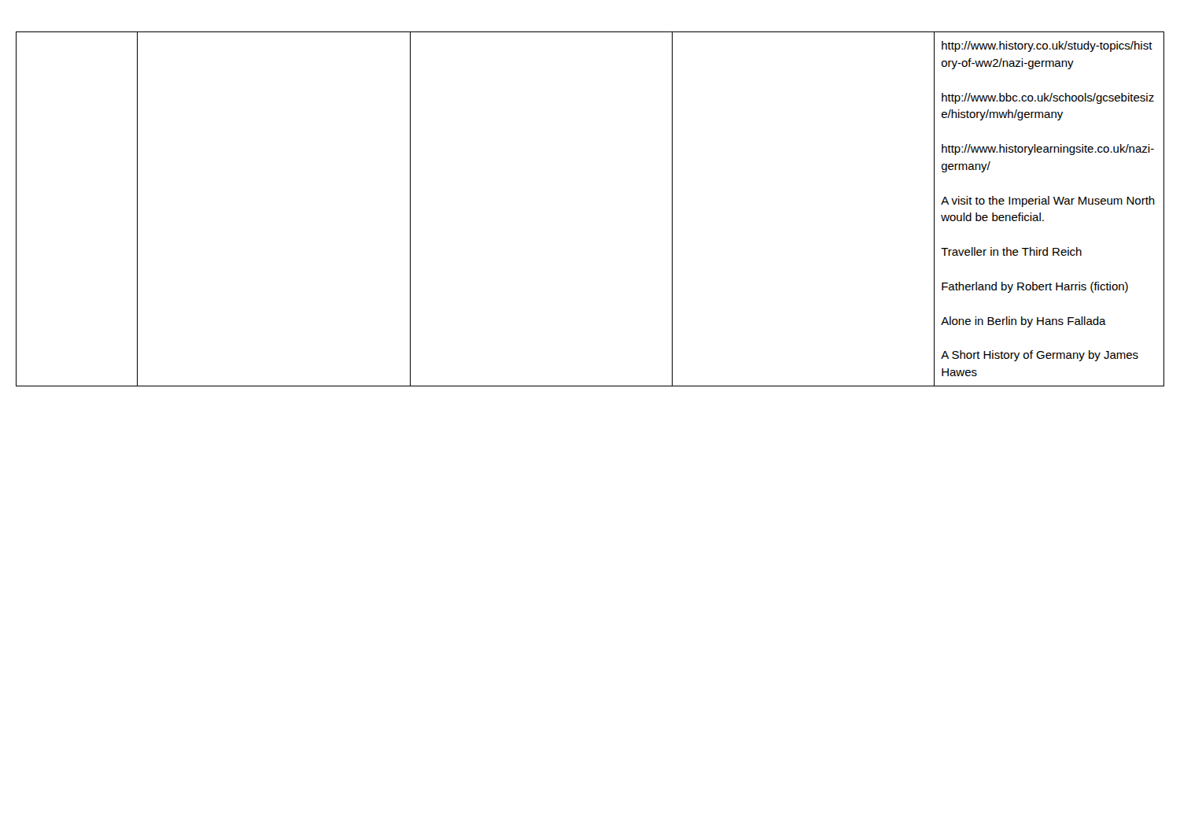| | | | | http://www.history.co.uk/study-topics/history-of-ww2/nazi-germany http://www.bbc.co.uk/schools/gcsebitesize/history/mwh/germany http://www.historylearningsite.co.uk/nazi-germany/ A visit to the Imperial War Museum North would be beneficial. Traveller in the Third Reich Fatherland by Robert Harris (fiction) Alone in Berlin by Hans Fallada A Short History of Germany by James Hawes |